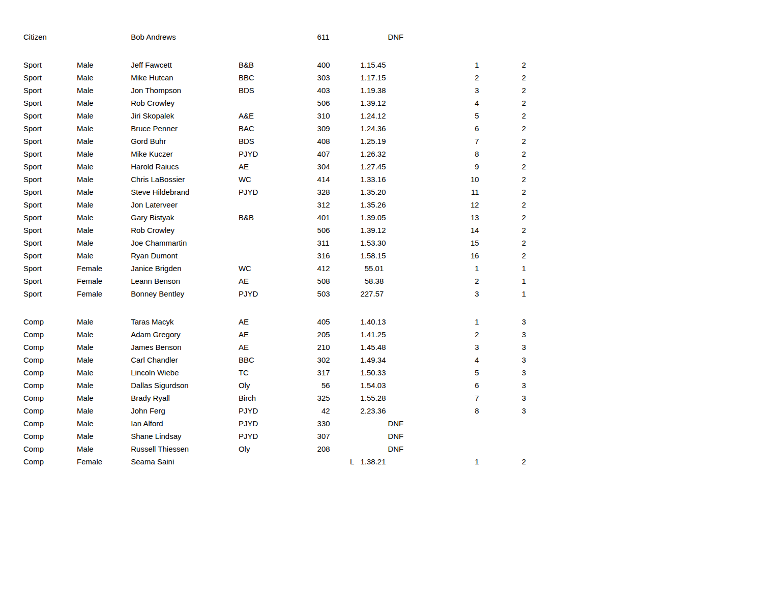| Citizen | | Bob Andrews | | 611 | DNF | | |
| Sport | Male | Jeff Fawcett | B&B | 400 | 1.15.45 | 1 | 2 |
| Sport | Male | Mike Hutcan | BBC | 303 | 1.17.15 | 2 | 2 |
| Sport | Male | Jon Thompson | BDS | 403 | 1.19.38 | 3 | 2 |
| Sport | Male | Rob Crowley | | 506 | 1.39.12 | 4 | 2 |
| Sport | Male | Jiri Skopalek | A&E | 310 | 1.24.12 | 5 | 2 |
| Sport | Male | Bruce Penner | BAC | 309 | 1.24.36 | 6 | 2 |
| Sport | Male | Gord Buhr | BDS | 408 | 1.25.19 | 7 | 2 |
| Sport | Male | Mike Kuczer | PJYD | 407 | 1.26.32 | 8 | 2 |
| Sport | Male | Harold Raiucs | AE | 304 | 1.27.45 | 9 | 2 |
| Sport | Male | Chris LaBossier | WC | 414 | 1.33.16 | 10 | 2 |
| Sport | Male | Steve Hildebrand | PJYD | 328 | 1.35.20 | 11 | 2 |
| Sport | Male | Jon Laterveer | | 312 | 1.35.26 | 12 | 2 |
| Sport | Male | Gary Bistyak | B&B | 401 | 1.39.05 | 13 | 2 |
| Sport | Male | Rob Crowley | | 506 | 1.39.12 | 14 | 2 |
| Sport | Male | Joe Chammartin | | 311 | 1.53.30 | 15 | 2 |
| Sport | Male | Ryan Dumont | | 316 | 1.58.15 | 16 | 2 |
| Sport | Female | Janice Brigden | WC | 412 | 55.01 | 1 | 1 |
| Sport | Female | Leann Benson | AE | 508 | 58.38 | 2 | 1 |
| Sport | Female | Bonney Bentley | PJYD | 503 | 227.57 | 3 | 1 |
| Comp | Male | Taras Macyk | AE | 405 | 1.40.13 | 1 | 3 |
| Comp | Male | Adam Gregory | AE | 205 | 1.41.25 | 2 | 3 |
| Comp | Male | James Benson | AE | 210 | 1.45.48 | 3 | 3 |
| Comp | Male | Carl Chandler | BBC | 302 | 1.49.34 | 4 | 3 |
| Comp | Male | Lincoln Wiebe | TC | 317 | 1.50.33 | 5 | 3 |
| Comp | Male | Dallas Sigurdson | Oly | 56 | 1.54.03 | 6 | 3 |
| Comp | Male | Brady Ryall | Birch | 325 | 1.55.28 | 7 | 3 |
| Comp | Male | John Ferg | PJYD | 42 | 2.23.36 | 8 | 3 |
| Comp | Male | Ian Alford | PJYD | 330 | DNF | | |
| Comp | Male | Shane Lindsay | PJYD | 307 | DNF | | |
| Comp | Male | Russell Thiessen | Oly | 208 | DNF | | |
| Comp | Female | Seama Saini | | L | 1.38.21 | 1 | 2 |